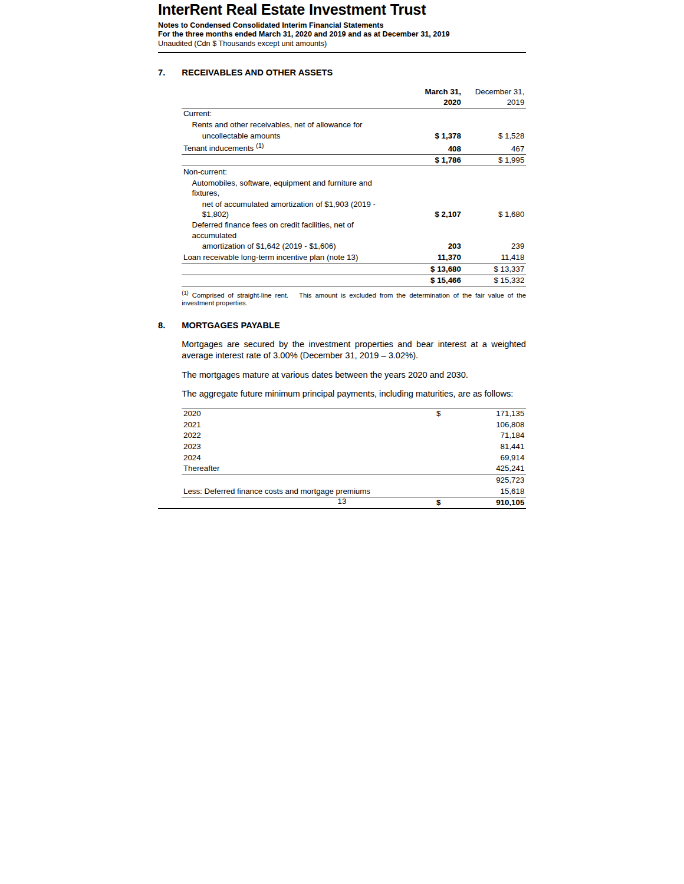InterRent Real Estate Investment Trust
Notes to Condensed Consolidated Interim Financial Statements
For the three months ended March 31, 2020 and 2019 and as at December 31, 2019
Unaudited (Cdn $ Thousands except unit amounts)
7. RECEIVABLES AND OTHER ASSETS
| | March 31, 2020 | December 31, 2019 |
| Current: | | |
| Rents and other receivables, net of allowance for | | |
| uncollectable amounts | $ 1,378 | $ 1,528 |
| Tenant inducements (1) | 408 | 467 |
| | $ 1,786 | $ 1,995 |
| Non-current: | | |
| Automobiles, software, equipment and furniture and fixtures, | | |
| net of accumulated amortization of $1,903 (2019 - $1,802) | $ 2,107 | $ 1,680 |
| Deferred finance fees on credit facilities, net of accumulated | | |
| amortization of $1,642 (2019 - $1,606) | 203 | 239 |
| Loan receivable long-term incentive plan (note 13) | 11,370 | 11,418 |
| | $ 13,680 | $ 13,337 |
| | $ 15,466 | $ 15,332 |
(1) Comprised of straight-line rent. This amount is excluded from the determination of the fair value of the investment properties.
8. MORTGAGES PAYABLE
Mortgages are secured by the investment properties and bear interest at a weighted average interest rate of 3.00% (December 31, 2019 – 3.02%).
The mortgages mature at various dates between the years 2020 and 2030.
The aggregate future minimum principal payments, including maturities, are as follows:
| 2020 | $ | 171,135 |
| 2021 | | 106,808 |
| 2022 | | 71,184 |
| 2023 | | 81,441 |
| 2024 | | 69,914 |
| Thereafter | | 425,241 |
| | | 925,723 |
| Less: Deferred finance costs and mortgage premiums | | 15,618 |
| | $ | 910,105 |
13